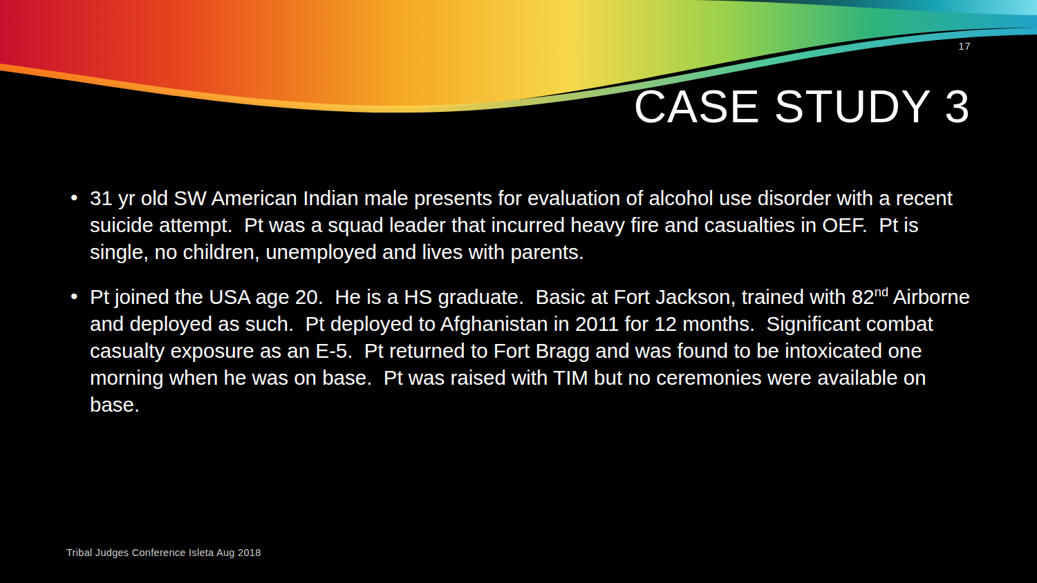17
CASE STUDY 3
31 yr old SW American Indian male presents for evaluation of alcohol use disorder with a recent suicide attempt. Pt was a squad leader that incurred heavy fire and casualties in OEF. Pt is single, no children, unemployed and lives with parents.
Pt joined the USA age 20. He is a HS graduate. Basic at Fort Jackson, trained with 82nd Airborne and deployed as such. Pt deployed to Afghanistan in 2011 for 12 months. Significant combat casualty exposure as an E-5. Pt returned to Fort Bragg and was found to be intoxicated one morning when he was on base. Pt was raised with TIM but no ceremonies were available on base.
Tribal Judges Conference Isleta Aug 2018